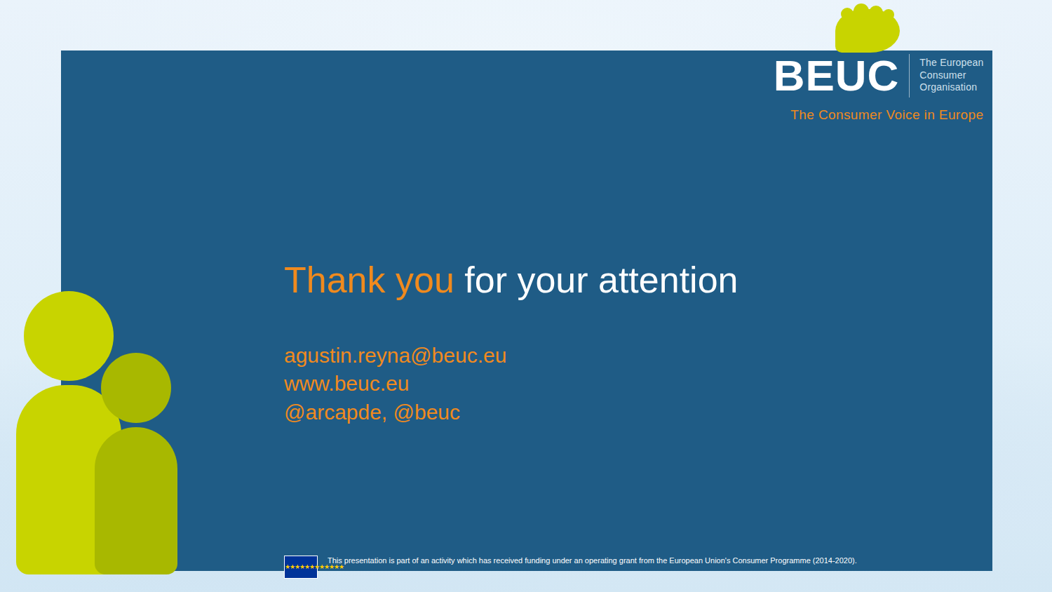BEUC
The European
Consumer
Organisation
The Consumer Voice in Europe
Thank you for your attention
agustin.reyna@beuc.eu
www.beuc.eu
@arcapde, @beuc
★★★★★★★★★★★★
This presentation is part of an activity which has received funding under an operating grant from the European Union's Consumer Programme (2014-2020).